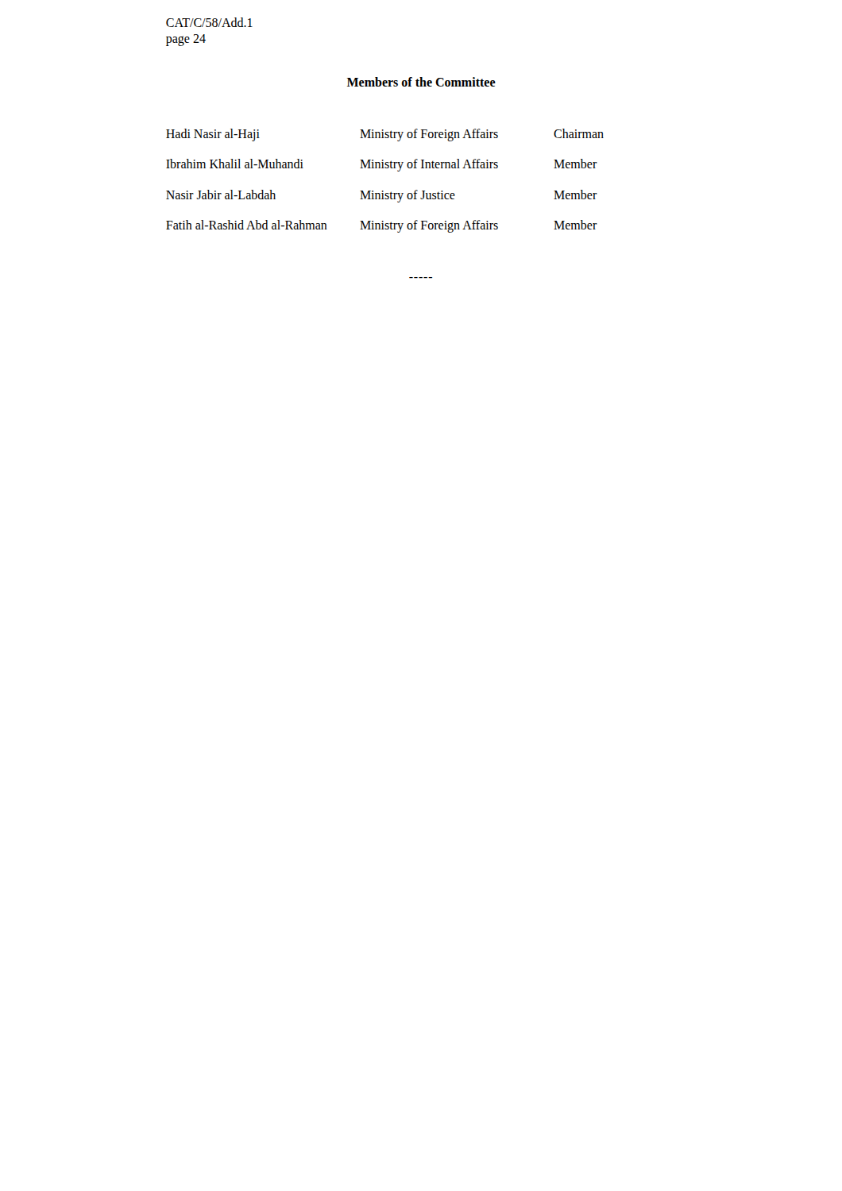CAT/C/58/Add.1 page 24
Members of the Committee
| Hadi Nasir al-Haji | Ministry of Foreign Affairs | Chairman |
| Ibrahim Khalil al-Muhandi | Ministry of Internal Affairs | Member |
| Nasir Jabir al-Labdah | Ministry of Justice | Member |
| Fatih al-Rashid Abd al-Rahman | Ministry of Foreign Affairs | Member |
-----